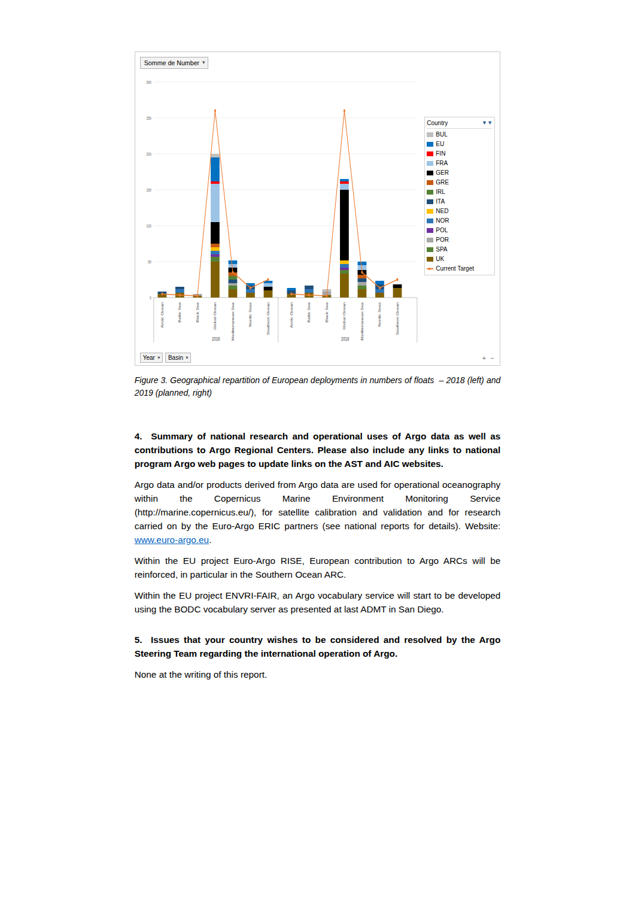Somme de Number
300 250 200 150 100 50 0 Arctic Ocean Baltic Sea Black Sea Global Ocean Mediterranean Sea Nordic Seas Southern Ocean Arctic Ocean Baltic Sea Black Sea Global Ocean Mediterranean Sea Nordic Seas Southern Ocean 2018 2019
Country▼▼
BUL
EU
FIN
FRA
GER
GRE
IRL
ITA
NED
NOR
POL
POR
SPA
UK
Current Target
Year Basin
+ −
Figure 3. Geographical repartition of European deployments in numbers of floats – 2018 (left) and 2019 (planned, right)
4. Summary of national research and operational uses of Argo data as well as contributions to Argo Regional Centers. Please also include any links to national program Argo web pages to update links on the AST and AIC websites.
Argo data and/or products derived from Argo data are used for operational oceanography within the Copernicus Marine Environment Monitoring Service (http://marine.copernicus.eu/), for satellite calibration and validation and for research carried on by the Euro-Argo ERIC partners (see national reports for details). Website: www.euro-argo.eu.
Within the EU project Euro-Argo RISE, European contribution to Argo ARCs will be reinforced, in particular in the Southern Ocean ARC.
Within the EU project ENVRI-FAIR, an Argo vocabulary service will start to be developed using the BODC vocabulary server as presented at last ADMT in San Diego.
5. Issues that your country wishes to be considered and resolved by the Argo Steering Team regarding the international operation of Argo.
None at the writing of this report.